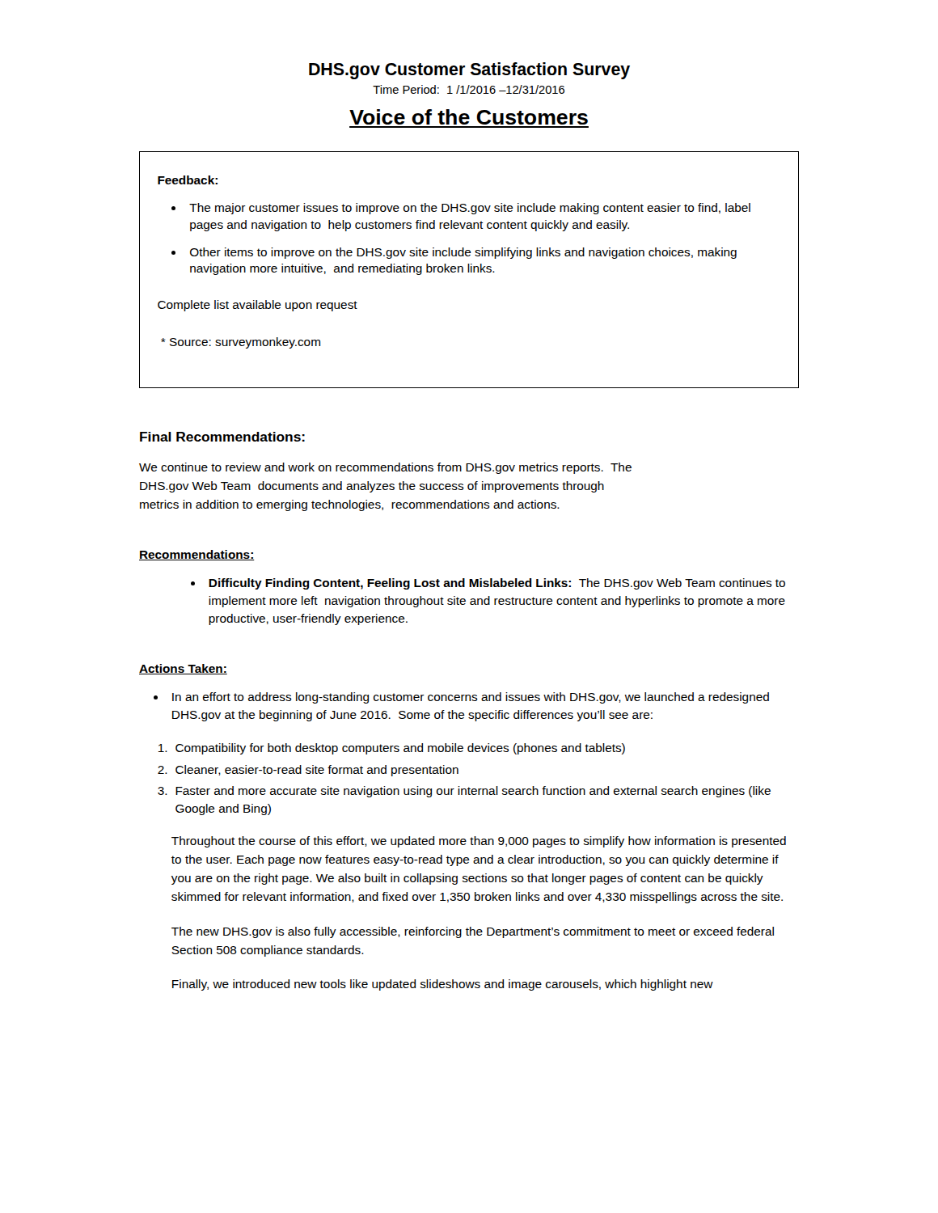DHS.gov Customer Satisfaction Survey
Time Period: 1 /1/2016 –12/31/2016
Voice of the Customers
Feedback:
The major customer issues to improve on the DHS.gov site include making content easier to find, label pages and navigation to help customers find relevant content quickly and easily.
Other items to improve on the DHS.gov site include simplifying links and navigation choices, making navigation more intuitive, and remediating broken links.
Complete list available upon request
* Source: surveymonkey.com
Final Recommendations:
We continue to review and work on recommendations from DHS.gov metrics reports. The
DHS.gov Web Team documents and analyzes the success of improvements through
metrics in addition to emerging technologies, recommendations and actions.
Recommendations:
Difficulty Finding Content, Feeling Lost and Mislabeled Links: The DHS.gov Web Team continues to implement more left navigation throughout site and restructure content and hyperlinks to promote a more productive, user-friendly experience.
Actions Taken:
In an effort to address long-standing customer concerns and issues with DHS.gov, we launched a redesigned DHS.gov at the beginning of June 2016. Some of the specific differences you’ll see are:
Compatibility for both desktop computers and mobile devices (phones and tablets)
Cleaner, easier-to-read site format and presentation
Faster and more accurate site navigation using our internal search function and external search engines (like Google and Bing)
Throughout the course of this effort, we updated more than 9,000 pages to simplify how information is presented to the user. Each page now features easy-to-read type and a clear introduction, so you can quickly determine if you are on the right page. We also built in collapsing sections so that longer pages of content can be quickly skimmed for relevant information, and fixed over 1,350 broken links and over 4,330 misspellings across the site.
The new DHS.gov is also fully accessible, reinforcing the Department’s commitment to meet or exceed federal Section 508 compliance standards.
Finally, we introduced new tools like updated slideshows and image carousels, which highlight new